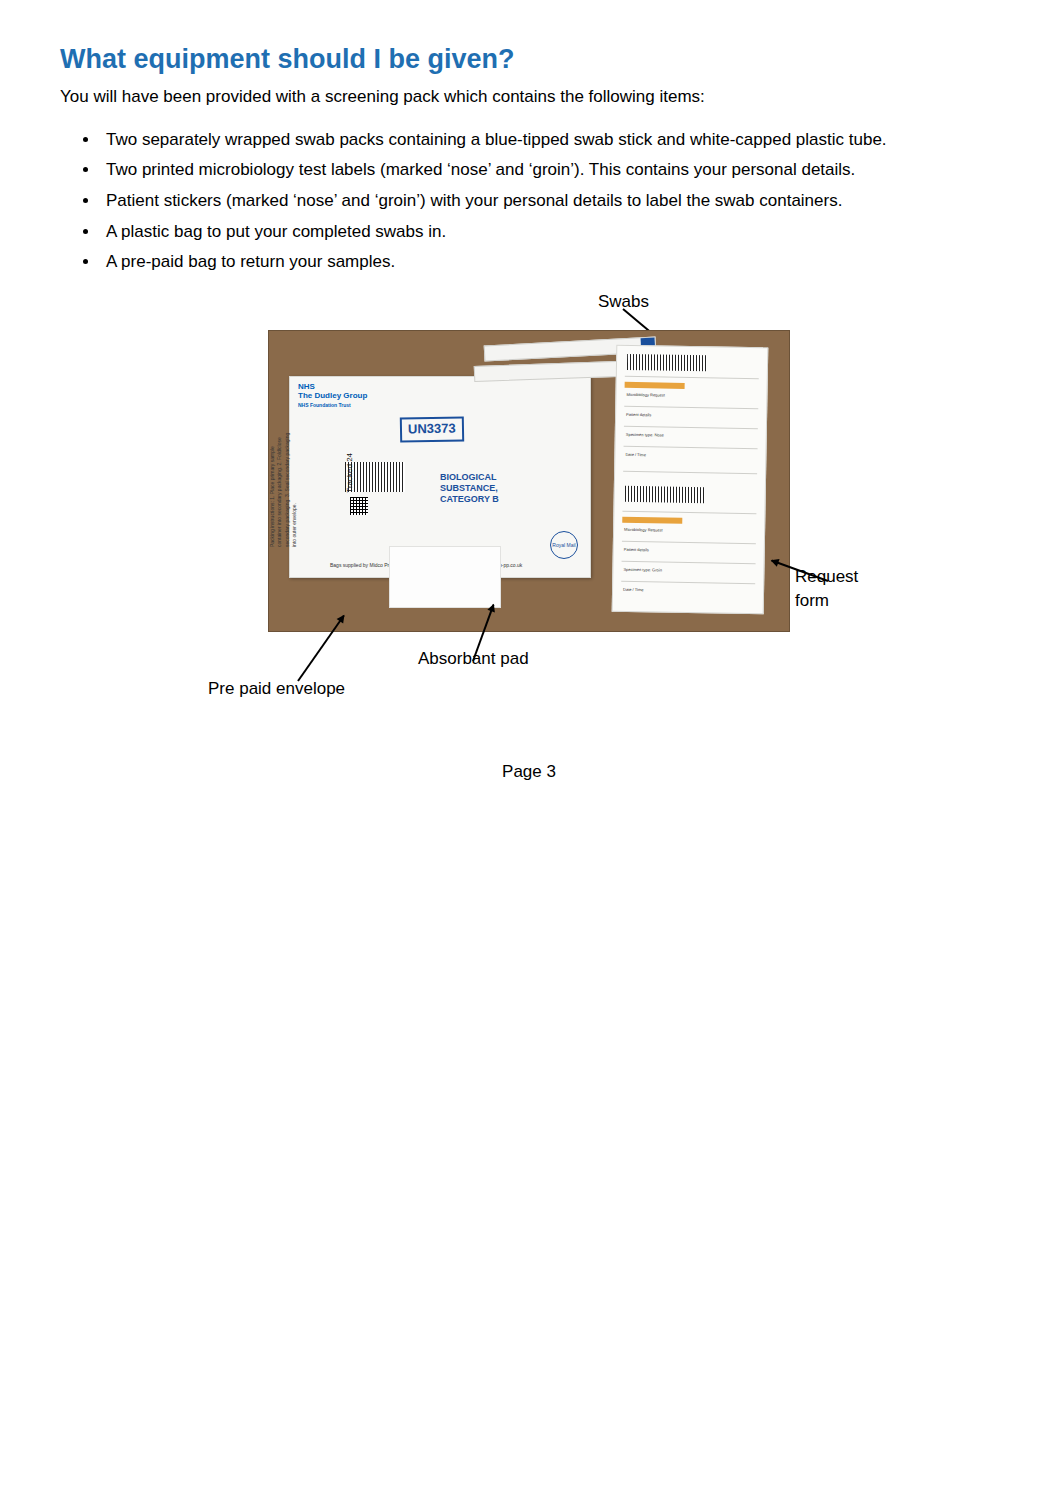What equipment should I be given?
You will have been provided with a screening pack which contains the following items:
Two separately wrapped swab packs containing a blue-tipped swab stick and white-capped plastic tube.
Two printed microbiology test labels (marked ‘nose’ and ‘groin’). This contains your personal details.
Patient stickers (marked ‘nose’ and ‘groin’) with your personal details to label the swab containers.
A plastic bag to put your completed swabs in.
A pre-paid bag to return your samples.
Swabs
NHS
The Dudley Group
NHS Foundation Trust
UN3373
BIOLOGICAL
SUBSTANCE,
CATEGORY B
Tracked 24
Packing instructions: 1. Place primary sample container into secondary packaging. 2. Fold/close secondary packaging. 3. Seal secondary packaging into outer envelope.
Bags supplied by Midco Print & Packaging Ltd 0116 277 4244 Sales@midco-pp.co.uk
Royal Mail
Microbiology Request
Patient details
Specimen type: Nose
Date / Time
Microbiology Request
Patient details
Specimen type: Groin
Date / Time
Request form Absorbant pad Pre paid envelope
Page 3